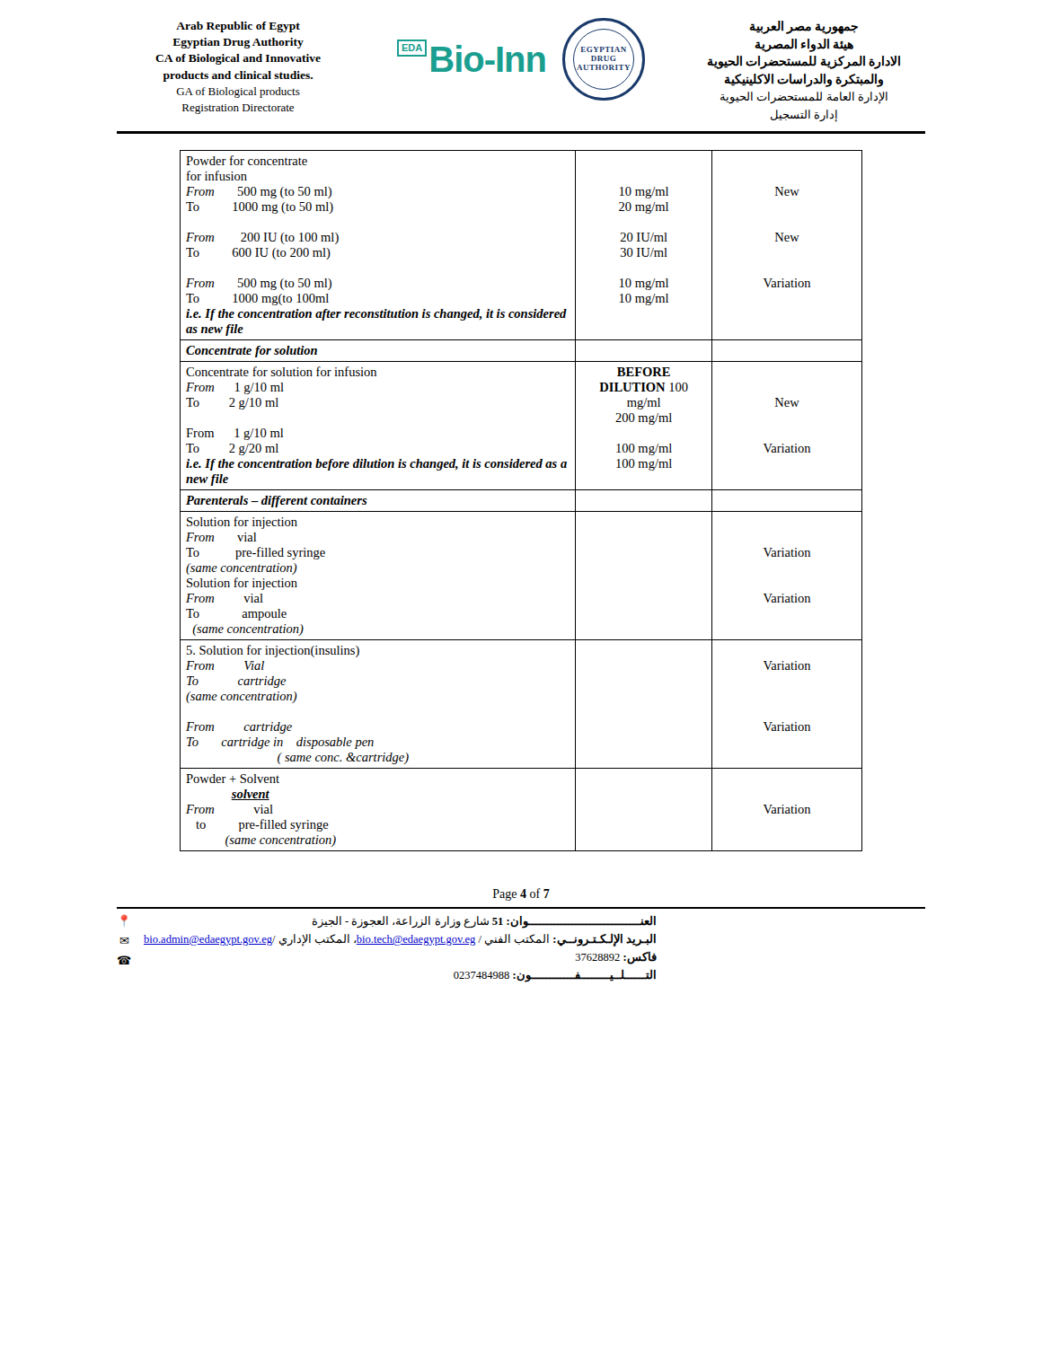Arab Republic of Egypt
Egyptian Drug Authority
CA of Biological and Innovative
products and clinical studies.
GA of Biological products
Registration Directorate
EDABio-Inn
EGYPTIAN
DRUG
AUTHORITY
جمهورية مصر العربية
هيئة الدواء المصرية
الادارة المركزية للمستحضرات الحيوية
والمبتكرة والدراسات الاكلينيكية
الإدارة العامة للمستحضرات الحيوية
إدارة التسجيل
| Powder for concentrate for infusion From 500 mg (to 50 ml) To 1000 mg (to 50 ml) From 200 IU (to 100 ml) To 600 IU (to 200 ml) From 500 mg (to 50 ml) To 1000 mg(to 100ml i.e. If the concentration after reconstitution is changed, it is considered as new file | 10 mg/ml 20 mg/ml 20 IU/ml 30 IU/ml 10 mg/ml 10 mg/ml | New New Variation |
| Concentrate for solution | | |
| Concentrate for solution for infusion From 1 g/10 ml To 2 g/10 ml From 1 g/10 ml To 2 g/20 ml i.e. If the concentration before dilution is changed, it is considered as a new file | BEFORE DILUTION 100 mg/ml 200 mg/ml 100 mg/ml 100 mg/ml | New Variation |
| Parenterals – different containers | | |
| Solution for injection From vial To pre-filled syringe (same concentration) Solution for injection From vial To ampoule (same concentration) | | Variation Variation |
| 5. Solution for injection(insulins) From Vial To cartridge (same concentration) From cartridge To cartridge in disposable pen ( same conc. &cartridge) | | Variation Variation |
| Powder + Solvent solvent From vial to pre-filled syringe (same concentration) | | Variation |
Page 4 of 7
العنـــــــــــــــــــــــــــــــوان: 51 شارع وزارة الزراعة، العجوزة - الجيزة
البـريد الإلـكـتـرونــي: المكتب الفني / bio.tech@edaegypt.gov.eg، المكتب الإداري /bio.admin@edaegypt.gov.eg
فاكس: 37628892
التــــــلــيــــــــفــــــــــــون: 0237484988
📍 ✉ ☎